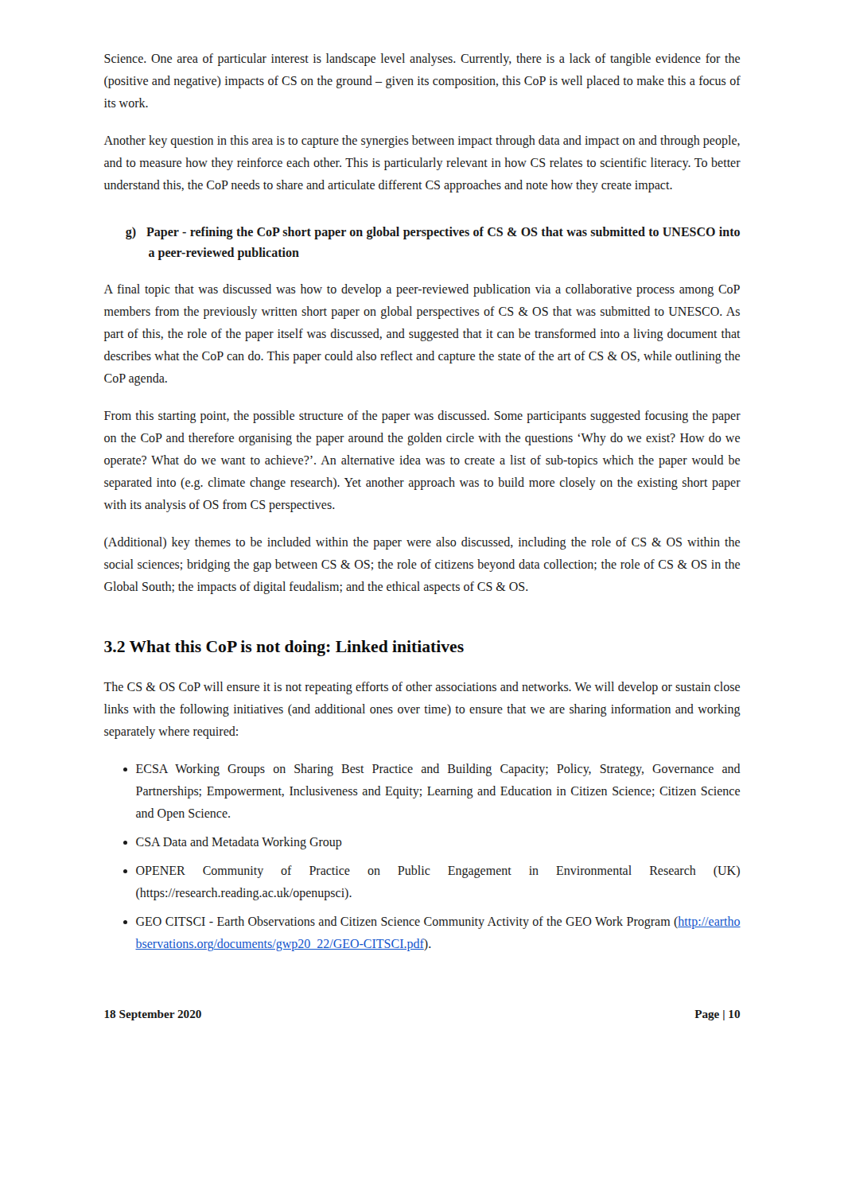Science. One area of particular interest is landscape level analyses. Currently, there is a lack of tangible evidence for the (positive and negative) impacts of CS on the ground – given its composition, this CoP is well placed to make this a focus of its work.
Another key question in this area is to capture the synergies between impact through data and impact on and through people, and to measure how they reinforce each other. This is particularly relevant in how CS relates to scientific literacy. To better understand this, the CoP needs to share and articulate different CS approaches and note how they create impact.
g) Paper - refining the CoP short paper on global perspectives of CS & OS that was submitted to UNESCO into a peer-reviewed publication
A final topic that was discussed was how to develop a peer-reviewed publication via a collaborative process among CoP members from the previously written short paper on global perspectives of CS & OS that was submitted to UNESCO. As part of this, the role of the paper itself was discussed, and suggested that it can be transformed into a living document that describes what the CoP can do. This paper could also reflect and capture the state of the art of CS & OS, while outlining the CoP agenda.
From this starting point, the possible structure of the paper was discussed. Some participants suggested focusing the paper on the CoP and therefore organising the paper around the golden circle with the questions ‘Why do we exist? How do we operate? What do we want to achieve?’. An alternative idea was to create a list of sub-topics which the paper would be separated into (e.g. climate change research). Yet another approach was to build more closely on the existing short paper with its analysis of OS from CS perspectives.
(Additional) key themes to be included within the paper were also discussed, including the role of CS & OS within the social sciences; bridging the gap between CS & OS; the role of citizens beyond data collection; the role of CS & OS in the Global South; the impacts of digital feudalism; and the ethical aspects of CS & OS.
3.2 What this CoP is not doing: Linked initiatives
The CS & OS CoP will ensure it is not repeating efforts of other associations and networks. We will develop or sustain close links with the following initiatives (and additional ones over time) to ensure that we are sharing information and working separately where required:
ECSA Working Groups on Sharing Best Practice and Building Capacity; Policy, Strategy, Governance and Partnerships; Empowerment, Inclusiveness and Equity; Learning and Education in Citizen Science; Citizen Science and Open Science.
CSA Data and Metadata Working Group
OPENER Community of Practice on Public Engagement in Environmental Research (UK) (https://research.reading.ac.uk/openupsci).
GEO CITSCI - Earth Observations and Citizen Science Community Activity of the GEO Work Program (http://earthobservations.org/documents/gwp20_22/GEO-CITSCI.pdf).
18 September 2020 Page | 10